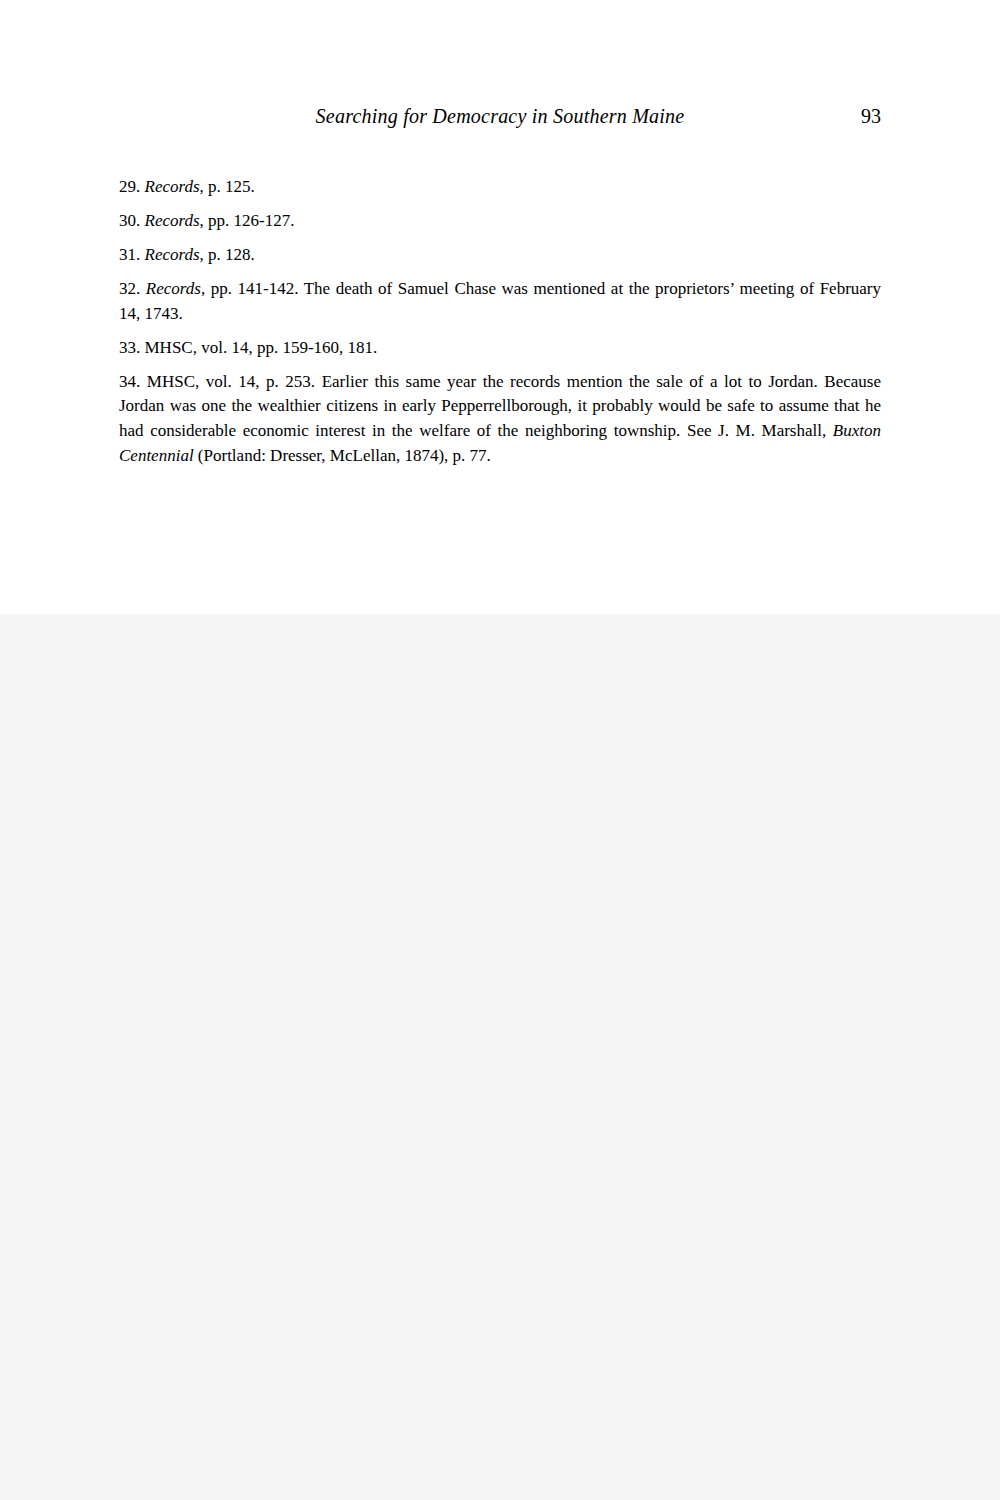Searching for Democracy in Southern Maine 93
29 Records, p. 125.
30 Records, pp. 126-127.
31 Records, p. 128.
32 Records, pp. 141-142. The death of Samuel Chase was mentioned at the proprietors’ meeting of February 14, 1743.
33 MHSC, vol. 14, pp. 159-160, 181.
34 MHSC, vol. 14, p. 253. Earlier this same year the records mention the sale of a lot to Jordan. Because Jordan was one the wealthier citizens in early Pepperrellborough, it probably would be safe to assume that he had considerable economic interest in the welfare of the neighboring township. See J. M. Marshall, Buxton Centennial (Portland: Dresser, McLellan, 1874), p. 77.